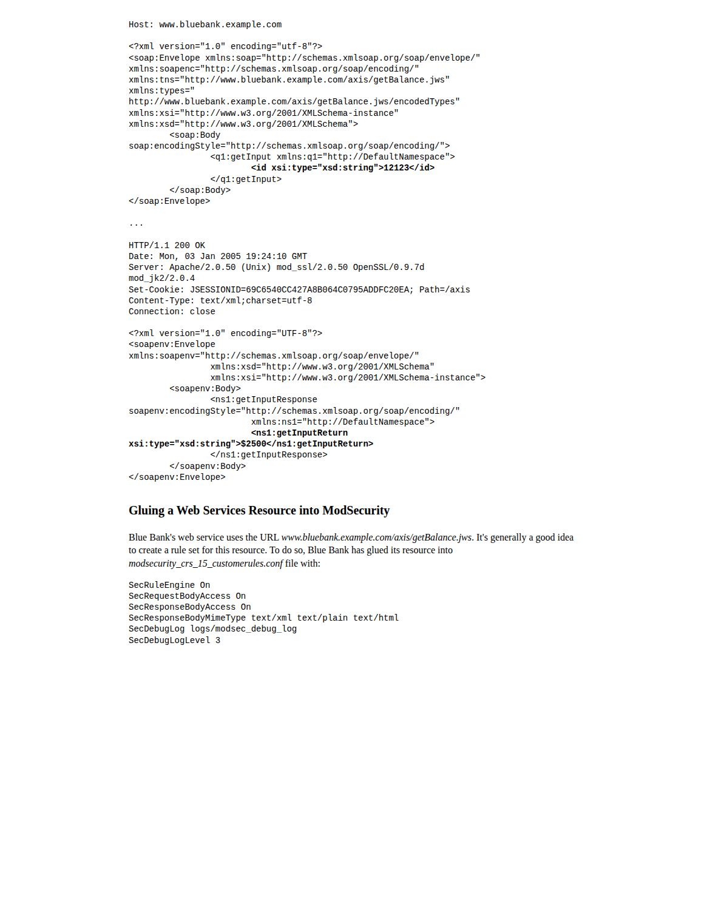Host: www.bluebank.example.com

<?xml version="1.0" encoding="utf-8"?>
<soap:Envelope xmlns:soap="http://schemas.xmlsoap.org/soap/envelope/"
xmlns:soapenc="http://schemas.xmlsoap.org/soap/encoding/"
xmlns:tns="http://www.bluebank.example.com/axis/getBalance.jws"
xmlns:types="
http://www.bluebank.example.com/axis/getBalance.jws/encodedTypes"
xmlns:xsi="http://www.w3.org/2001/XMLSchema-instance"
xmlns:xsd="http://www.w3.org/2001/XMLSchema">
        <soap:Body
soap:encodingStyle="http://schemas.xmlsoap.org/soap/encoding/">
                <q1:getInput xmlns:q1="http://DefaultNamespace">
                        <id xsi:type="xsd:string">12123</id>
                </q1:getInput>
        </soap:Body>
</soap:Envelope>

...

HTTP/1.1 200 OK
Date: Mon, 03 Jan 2005 19:24:10 GMT
Server: Apache/2.0.50 (Unix) mod_ssl/2.0.50 OpenSSL/0.9.7d
mod_jk2/2.0.4
Set-Cookie: JSESSIONID=69C6540CC427A8B064C0795ADDFC20EA; Path=/axis
Content-Type: text/xml;charset=utf-8
Connection: close

<?xml version="1.0" encoding="UTF-8"?>
<soapenv:Envelope
xmlns:soapenv="http://schemas.xmlsoap.org/soap/envelope/"
                xmlns:xsd="http://www.w3.org/2001/XMLSchema"
                xmlns:xsi="http://www.w3.org/2001/XMLSchema-instance">
        <soapenv:Body>
                <ns1:getInputResponse
soapenv:encodingStyle="http://schemas.xmlsoap.org/soap/encoding/"
                        xmlns:ns1="http://DefaultNamespace">
                        <ns1:getInputReturn
xsi:type="xsd:string">$2500</ns1:getInputReturn>
                </ns1:getInputResponse>
        </soapenv:Body>
</soapenv:Envelope>
Gluing a Web Services Resource into ModSecurity
Blue Bank's web service uses the URL www.bluebank.example.com/axis/getBalance.jws. It's generally a good idea to create a rule set for this resource. To do so, Blue Bank has glued its resource into modsecurity_crs_15_customerules.conf file with:
SecRuleEngine On
SecRequestBodyAccess On
SecResponseBodyAccess On
SecResponseBodyMimeType text/xml text/plain text/html
SecDebugLog logs/modsec_debug_log
SecDebugLogLevel 3